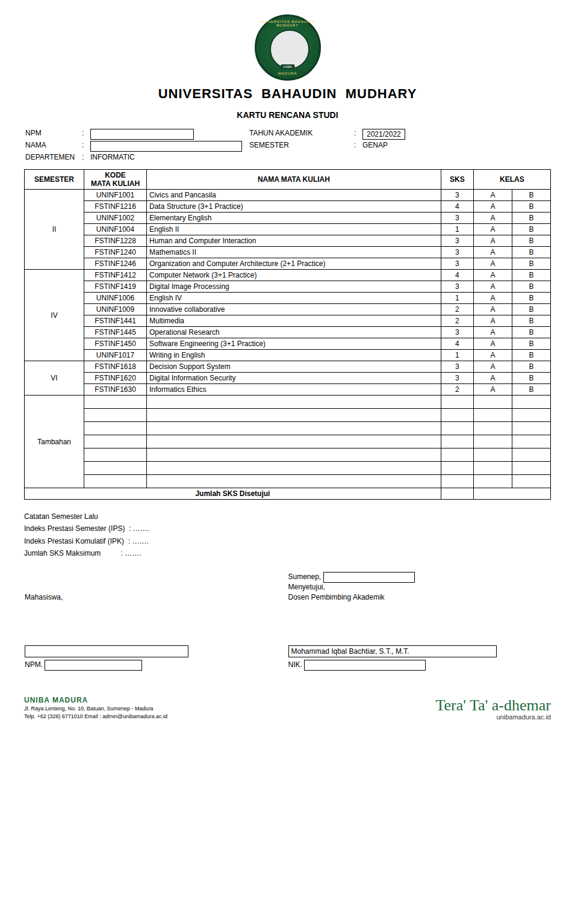UNIVERSITAS BAHAUDIN MUDHARY
UNIBA
MADURA
UNIVERSITAS BAHAUDIN MUDHARY
KARTU RENCANA STUDI
| NPM | : | | TAHUN AKADEMIK | : | 2021/2022 |
| NAMA | : | | SEMESTER | : | GENAP |
| DEPARTEMEN | : | INFORMATIC |
| SEMESTER | KODE MATA KULIAH | NAMA MATA KULIAH | SKS | KELAS |
| --- | --- | --- | --- | --- |
| II | UNINF1001 | Civics and Pancasila | 3 | A | B |
| FSTINF1216 | Data Structure (3+1 Practice) | 4 | A | B |
| UNINF1002 | Elementary English | 3 | A | B |
| UNINF1004 | English II | 1 | A | B |
| FSTINF1228 | Human and Computer Interaction | 3 | A | B |
| FSTINF1240 | Mathematics II | 3 | A | B |
| FSTINF1246 | Organization and Computer Architecture (2+1 Practice) | 3 | A | B |
| IV | FSTINF1412 | Computer Network (3+1 Practice) | 4 | A | B |
| FSTINF1419 | Digital Image Processing | 3 | A | B |
| UNINF1006 | English IV | 1 | A | B |
| UNINF1009 | Innovative collaborative | 2 | A | B |
| FSTINF1441 | Multimedia | 2 | A | B |
| FSTINF1445 | Operational Research | 3 | A | B |
| FSTINF1450 | Software Engineering (3+1 Practice) | 4 | A | B |
| UNINF1017 | Writing in English | 1 | A | B |
| VI | FSTINF1618 | Decision Support System | 3 | A | B |
| FSTINF1620 | Digital Information Security | 3 | A | B |
| FSTINF1630 | Informatics Ethics | 2 | A | B |
| Tambahan | | | | | |
| Jumlah SKS Disetujui | | |
Catatan Semester Lalu
Indeks Prestasi Semester (IPS) : …….
Indeks Prestasi Komulatif (IPK) : …….
Jumlah SKS Maksimum : …….
| | Sumenep, Menyetujui, |
| Mahasiswa, | Dosen Pembimbing Akademik |
| NPM. | Mohammad Iqbal Bachtiar, S.T., M.T. NIK. |
UNIBA MADURA
Jl. Raya Lenteng, No. 10, Batuan, Sumenep - Madura
Telp. +62 (328) 6771010 Email : admin@unibamadura.ac.id
Tera' Ta' a-dhemar
unibamadura.ac.id